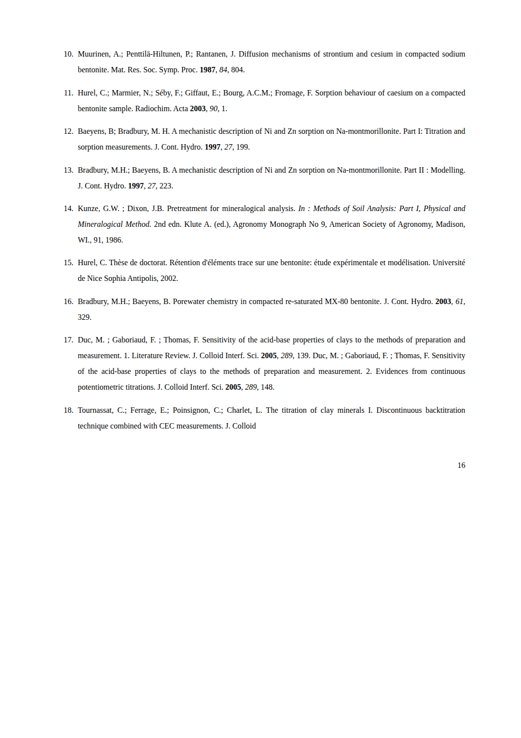Muurinen, A.; Penttilä-Hiltunen, P.; Rantanen, J. Diffusion mechanisms of strontium and cesium in compacted sodium bentonite. Mat. Res. Soc. Symp. Proc. 1987, 84, 804.
Hurel, C.; Marmier, N.; Séby, F.; Giffaut, E.; Bourg, A.C.M.; Fromage, F. Sorption behaviour of caesium on a compacted bentonite sample. Radiochim. Acta 2003, 90, 1.
Baeyens, B; Bradbury, M. H. A mechanistic description of Ni and Zn sorption on Na-montmorillonite. Part I: Titration and sorption measurements. J. Cont. Hydro. 1997, 27, 199.
Bradbury, M.H.; Baeyens, B. A mechanistic description of Ni and Zn sorption on Na-montmorillonite. Part II : Modelling. J. Cont. Hydro. 1997, 27, 223.
Kunze, G.W. ; Dixon, J.B. Pretreatment for mineralogical analysis. In : Methods of Soil Analysis: Part I, Physical and Mineralogical Method. 2nd edn. Klute A. (ed.), Agronomy Monograph No 9, American Society of Agronomy, Madison, WI., 91, 1986.
Hurel, C. Thèse de doctorat. Rétention d'éléments trace sur une bentonite: étude expérimentale et modélisation. Université de Nice Sophia Antipolis, 2002.
Bradbury, M.H.; Baeyens, B. Porewater chemistry in compacted re-saturated MX-80 bentonite. J. Cont. Hydro. 2003, 61, 329.
Duc, M. ; Gaboriaud, F. ; Thomas, F. Sensitivity of the acid-base properties of clays to the methods of preparation and measurement. 1. Literature Review. J. Colloid Interf. Sci. 2005, 289, 139. Duc, M. ; Gaboriaud, F. ; Thomas, F. Sensitivity of the acid-base properties of clays to the methods of preparation and measurement. 2. Evidences from continuous potentiometric titrations. J. Colloid Interf. Sci. 2005, 289, 148.
Tournassat, C.; Ferrage, E.; Poinsignon, C.; Charlet, L. The titration of clay minerals I. Discontinuous backtitration technique combined with CEC measurements. J. Colloid
16